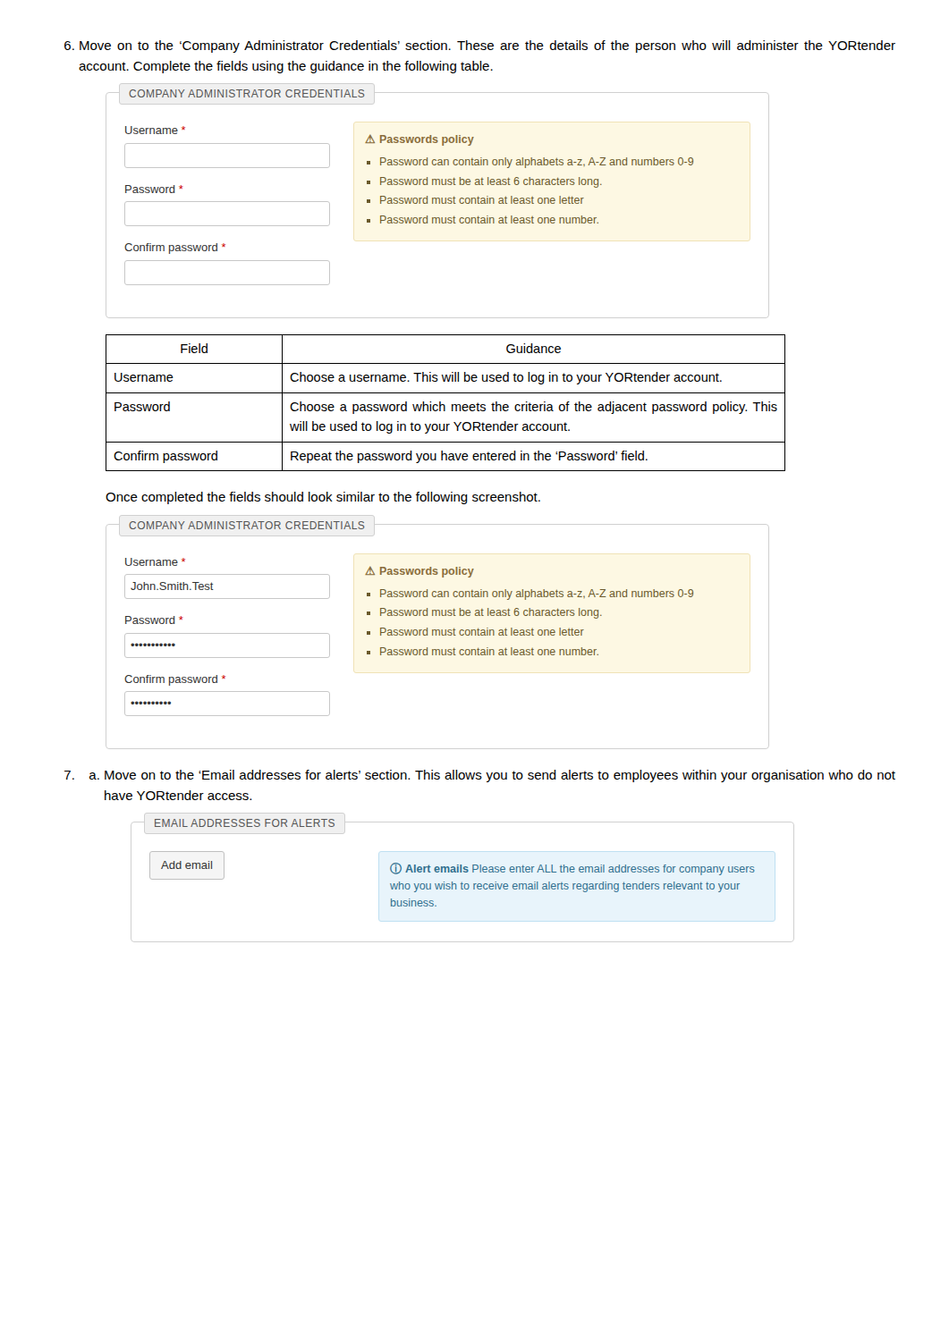Move on to the ‘Company Administrator Credentials’ section. These are the details of the person who will administer the YORtender account. Complete the fields using the guidance in the following table.
COMPANY ADMINISTRATOR CREDENTIALS
Username *
Password *
Confirm password *
⚠Passwords policy
Password can contain only alphabets a-z, A-Z and numbers 0-9
Password must be at least 6 characters long.
Password must contain at least one letter
Password must contain at least one number.
| Field | Guidance |
| --- | --- |
| Username | Choose a username. This will be used to log in to your YORtender account. |
| Password | Choose a password which meets the criteria of the adjacent password policy. This will be used to log in to your YORtender account. |
| Confirm password | Repeat the password you have entered in the ‘Password’ field. |
Once completed the fields should look similar to the following screenshot.
COMPANY ADMINISTRATOR CREDENTIALS
Username *
John.Smith.Test
Password *
•••••••••••
Confirm password *
••••••••••
⚠Passwords policy
Password can contain only alphabets a-z, A-Z and numbers 0-9
Password must be at least 6 characters long.
Password must contain at least one letter
Password must contain at least one number.
Move on to the ‘Email addresses for alerts’ section. This allows you to send alerts to employees within your organisation who do not have YORtender access.
EMAIL ADDRESSES FOR ALERTS
Add email
ⓘAlert emails Please enter ALL the email addresses for company users who you wish to receive email alerts regarding tenders relevant to your business.